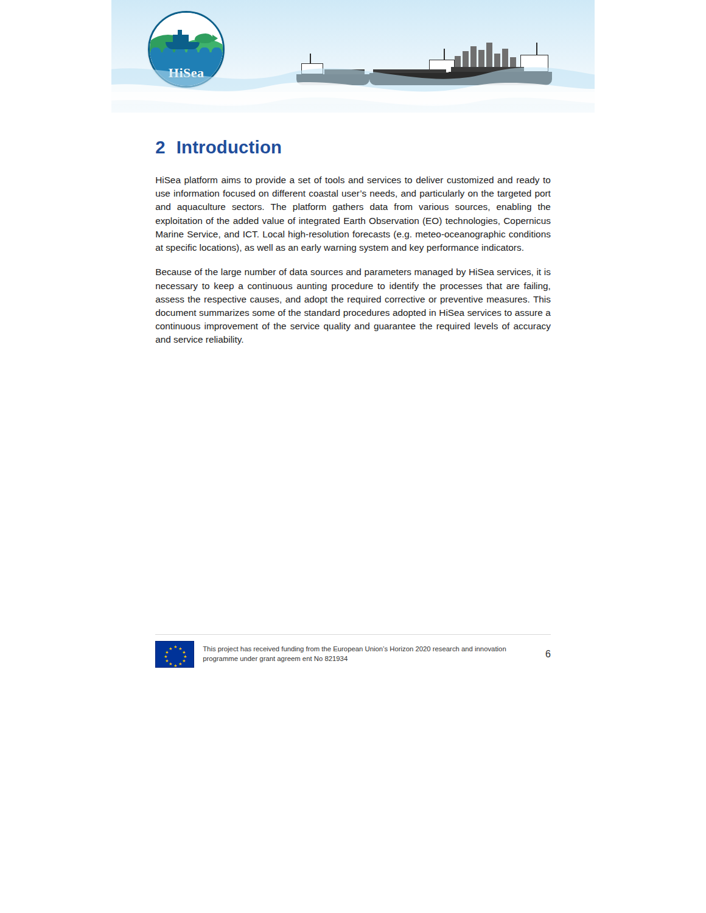HiSea
2 Introduction
HiSea platform aims to provide a set of tools and services to deliver customized and ready to use information focused on different coastal user’s needs, and particularly on the targeted port and aquaculture sectors. The platform gathers data from various sources, enabling the exploitation of the added value of integrated Earth Observation (EO) technologies, Copernicus Marine Service, and ICT. Local high-resolution forecasts (e.g. meteo-oceanographic conditions at specific locations), as well as an early warning system and key performance indicators.
Because of the large number of data sources and parameters managed by HiSea services, it is necessary to keep a continuous aunting procedure to identify the processes that are failing, assess the respective causes, and adopt the required corrective or preventive measures. This document summarizes some of the standard procedures adopted in HiSea services to assure a continuous improvement of the service quality and guarantee the required levels of accuracy and service reliability.
★ ★ ★ ★ ★ ★ ★ ★ ★ ★ ★ ★
This project has received funding from the European Union’s Horizon 2020 research and innovation programme under grant agreem ent No 821934
6